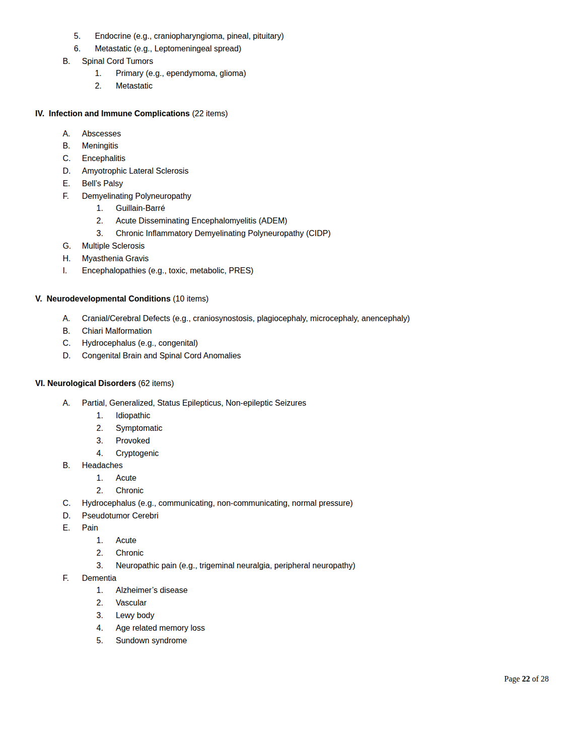5. Endocrine (e.g., craniopharyngioma, pineal, pituitary)
6. Metastatic (e.g., Leptomeningeal spread)
B. Spinal Cord Tumors
1. Primary (e.g., ependymoma, glioma)
2. Metastatic
IV. Infection and Immune Complications (22 items)
A. Abscesses
B. Meningitis
C. Encephalitis
D. Amyotrophic Lateral Sclerosis
E. Bell’s Palsy
F. Demyelinating Polyneuropathy
1. Guillain-Barré
2. Acute Disseminating Encephalomyelitis (ADEM)
3. Chronic Inflammatory Demyelinating Polyneuropathy (CIDP)
G. Multiple Sclerosis
H. Myasthenia Gravis
I. Encephalopathies (e.g., toxic, metabolic, PRES)
V. Neurodevelopmental Conditions (10 items)
A. Cranial/Cerebral Defects (e.g., craniosynostosis, plagiocephaly, microcephaly, anencephaly)
B. Chiari Malformation
C. Hydrocephalus (e.g., congenital)
D. Congenital Brain and Spinal Cord Anomalies
VI. Neurological Disorders (62 items)
A. Partial, Generalized, Status Epilepticus, Non-epileptic Seizures
1. Idiopathic
2. Symptomatic
3. Provoked
4. Cryptogenic
B. Headaches
1. Acute
2. Chronic
C. Hydrocephalus (e.g., communicating, non-communicating, normal pressure)
D. Pseudotumor Cerebri
E. Pain
1. Acute
2. Chronic
3. Neuropathic pain (e.g., trigeminal neuralgia, peripheral neuropathy)
F. Dementia
1. Alzheimer’s disease
2. Vascular
3. Lewy body
4. Age related memory loss
5. Sundown syndrome
Page 22 of 28